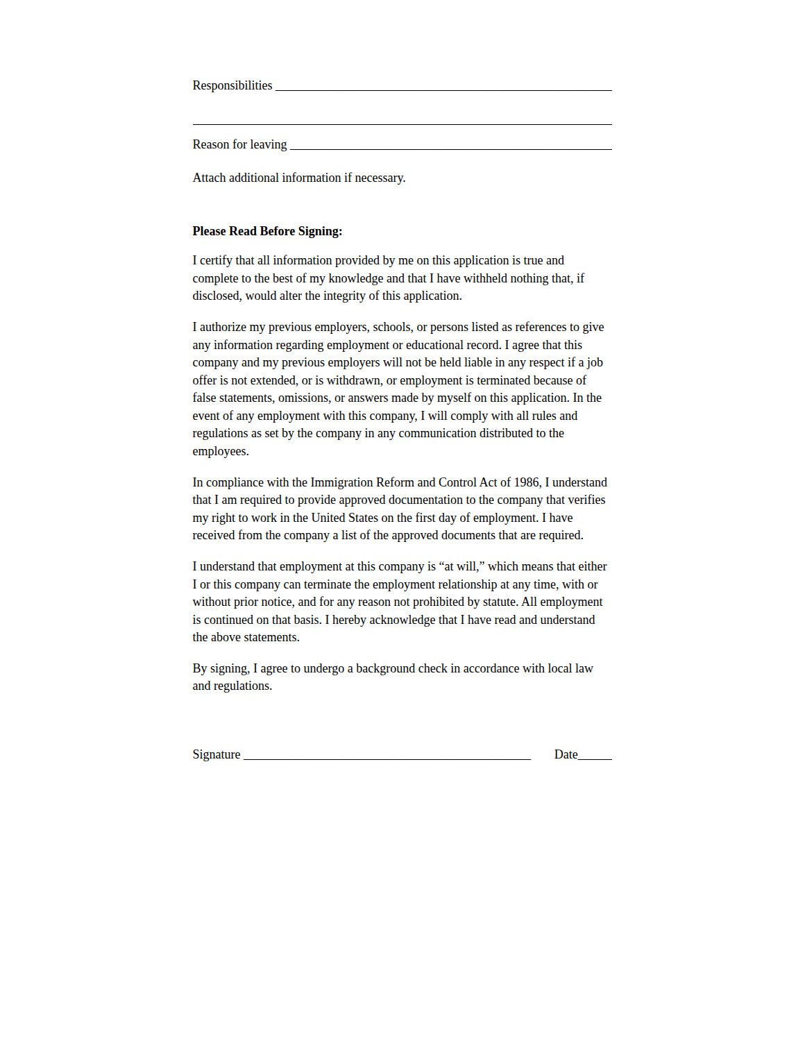Responsibilities _______________________________________________________________
_________________________________________________________________________________
Reason for leaving ____________________________________________________________
Attach additional information if necessary.
Please Read Before Signing:
I certify that all information provided by me on this application is true and complete to the best of my knowledge and that I have withheld nothing that, if disclosed, would alter the integrity of this application.
I authorize my previous employers, schools, or persons listed as references to give any information regarding employment or educational record. I agree that this company and my previous employers will not be held liable in any respect if a job offer is not extended, or is withdrawn, or employment is terminated because of false statements, omissions, or answers made by myself on this application. In the event of any employment with this company, I will comply with all rules and regulations as set by the company in any communication distributed to the employees.
In compliance with the Immigration Reform and Control Act of 1986, I understand that I am required to provide approved documentation to the company that verifies my right to work in the United States on the first day of employment. I have received from the company a list of the approved documents that are required.
I understand that employment at this company is “at will,” which means that either I or this company can terminate the employment relationship at any time, with or without prior notice, and for any reason not prohibited by statute. All employment is continued on that basis. I hereby acknowledge that I have read and understand the above statements.
By signing, I agree to undergo a background check in accordance with local law and regulations.
Signature ______________________________________________ Date__________________